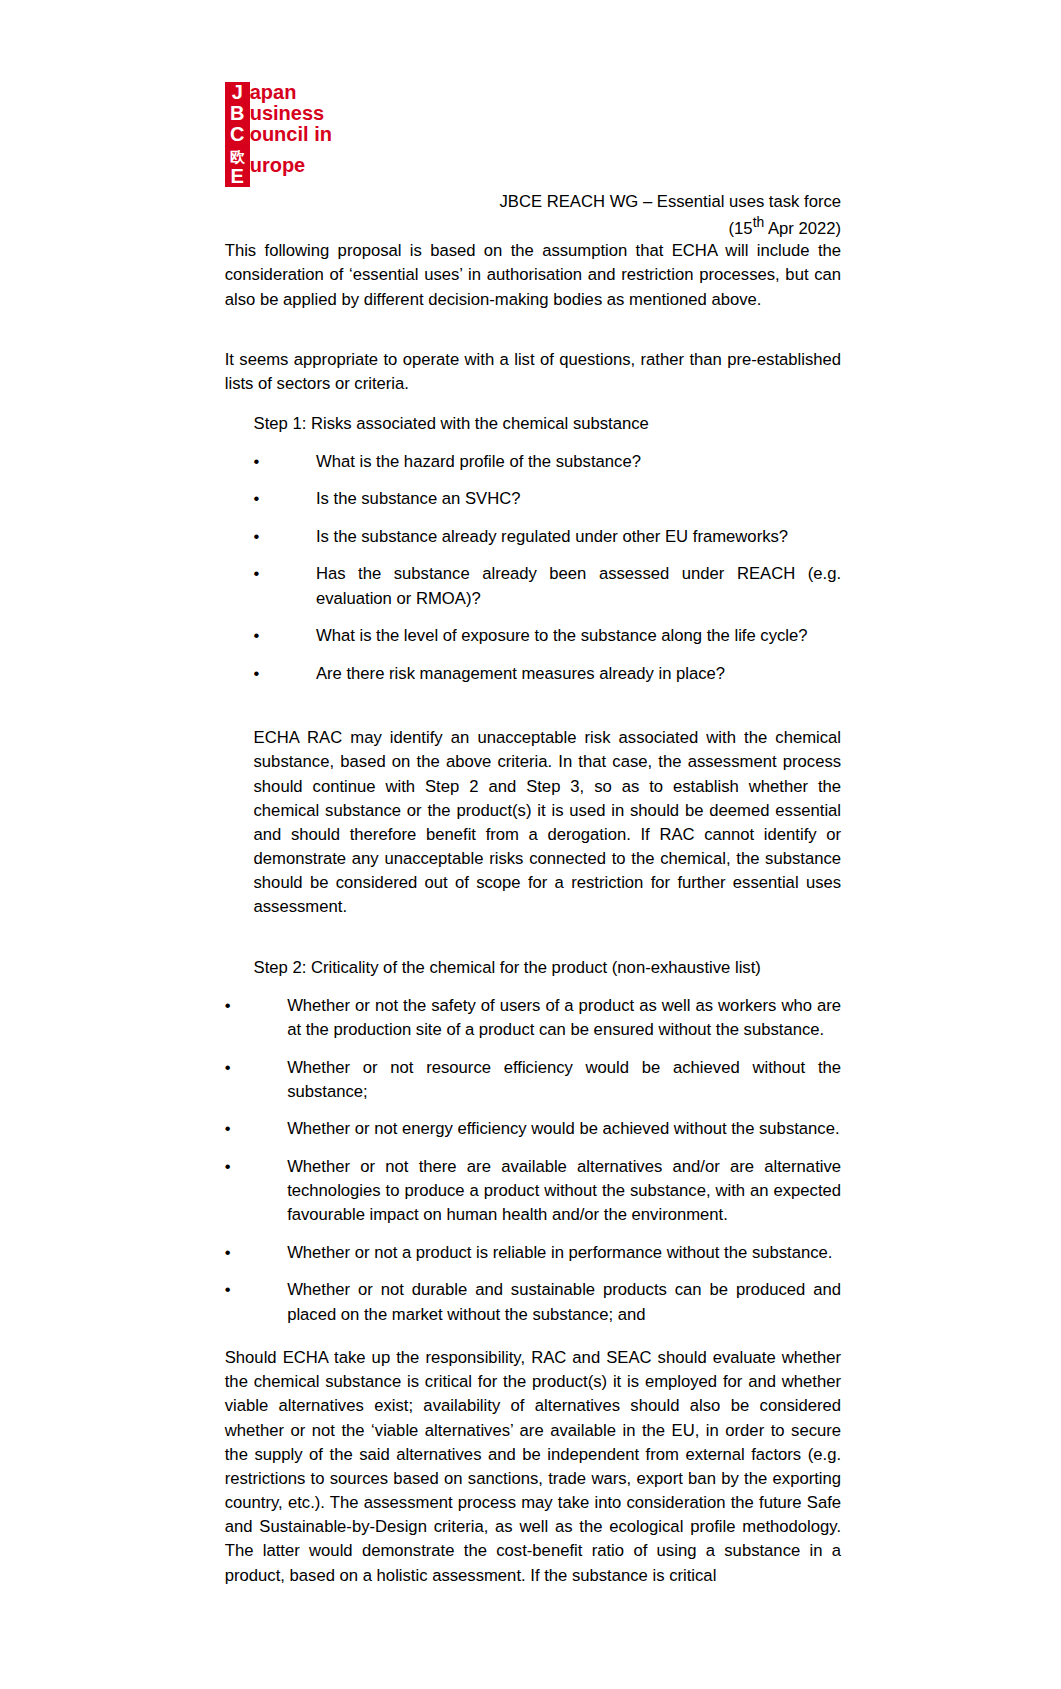| J | apan |
| B | usiness |
| C | ouncil in |
| 欧 E | urope |
JBCE REACH WG – Essential uses task force (15th Apr 2022)
This following proposal is based on the assumption that ECHA will include the consideration of ‘essential uses’ in authorisation and restriction processes, but can also be applied by different decision-making bodies as mentioned above.
It seems appropriate to operate with a list of questions, rather than pre-established lists of sectors or criteria.
Step 1: Risks associated with the chemical substance
What is the hazard profile of the substance?
Is the substance an SVHC?
Is the substance already regulated under other EU frameworks?
Has the substance already been assessed under REACH (e.g. evaluation or RMOA)?
What is the level of exposure to the substance along the life cycle?
Are there risk management measures already in place?
ECHA RAC may identify an unacceptable risk associated with the chemical substance, based on the above criteria. In that case, the assessment process should continue with Step 2 and Step 3, so as to establish whether the chemical substance or the product(s) it is used in should be deemed essential and should therefore benefit from a derogation. If RAC cannot identify or demonstrate any unacceptable risks connected to the chemical, the substance should be considered out of scope for a restriction for further essential uses assessment.
Step 2: Criticality of the chemical for the product (non-exhaustive list)
Whether or not the safety of users of a product as well as workers who are at the production site of a product can be ensured without the substance.
Whether or not resource efficiency would be achieved without the substance;
Whether or not energy efficiency would be achieved without the substance.
Whether or not there are available alternatives and/or are alternative technologies to produce a product without the substance, with an expected favourable impact on human health and/or the environment.
Whether or not a product is reliable in performance without the substance.
Whether or not durable and sustainable products can be produced and placed on the market without the substance; and
Should ECHA take up the responsibility, RAC and SEAC should evaluate whether the chemical substance is critical for the product(s) it is employed for and whether viable alternatives exist; availability of alternatives should also be considered whether or not the ‘viable alternatives’ are available in the EU, in order to secure the supply of the said alternatives and be independent from external factors (e.g. restrictions to sources based on sanctions, trade wars, export ban by the exporting country, etc.). The assessment process may take into consideration the future Safe and Sustainable-by-Design criteria, as well as the ecological profile methodology. The latter would demonstrate the cost-benefit ratio of using a substance in a product, based on a holistic assessment. If the substance is critical